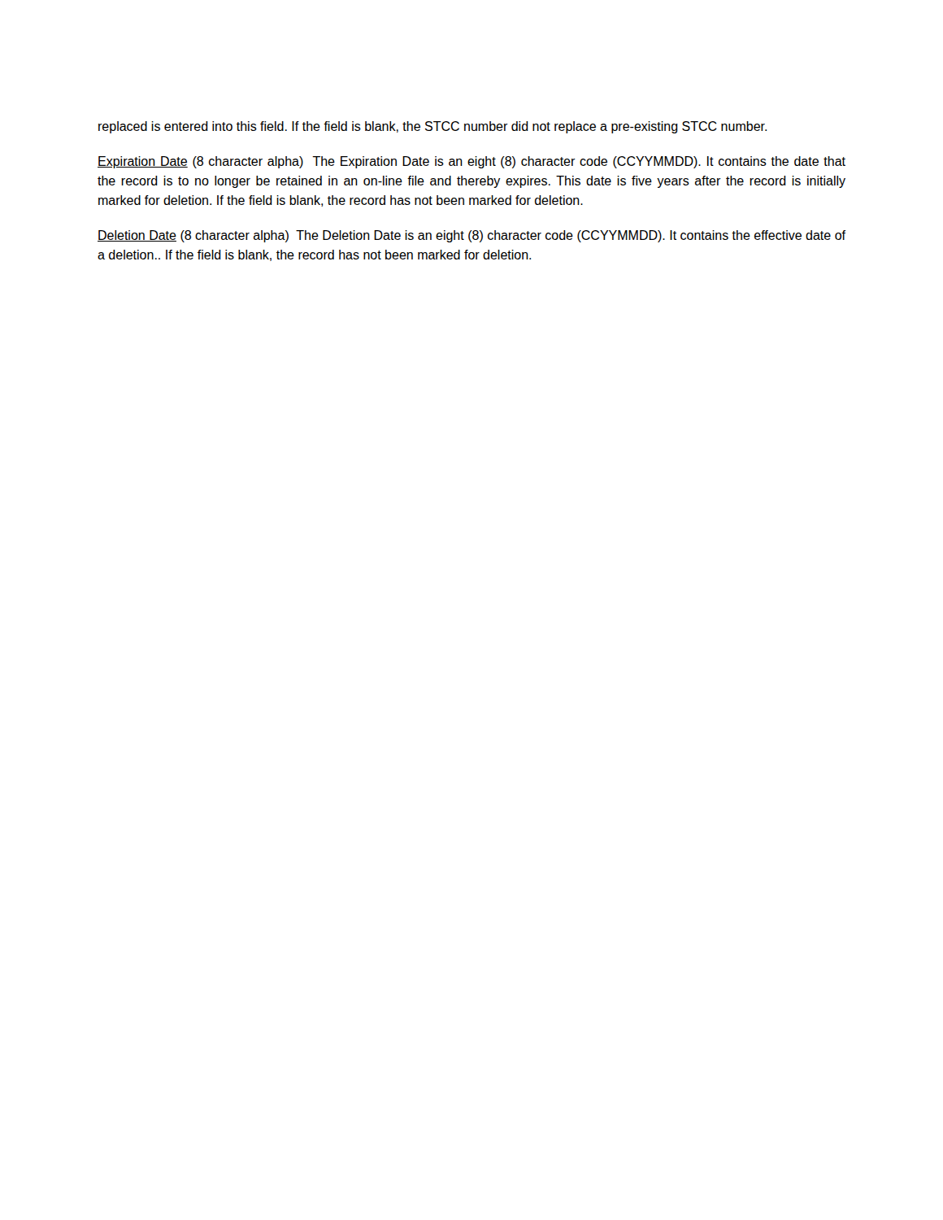replaced is entered into this field. If the field is blank, the STCC number did not replace a pre-existing STCC number.
Expiration Date (8 character alpha) The Expiration Date is an eight (8) character code (CCYYMMDD). It contains the date that the record is to no longer be retained in an on-line file and thereby expires. This date is five years after the record is initially marked for deletion. If the field is blank, the record has not been marked for deletion.
Deletion Date (8 character alpha) The Deletion Date is an eight (8) character code (CCYYMMDD). It contains the effective date of a deletion.. If the field is blank, the record has not been marked for deletion.